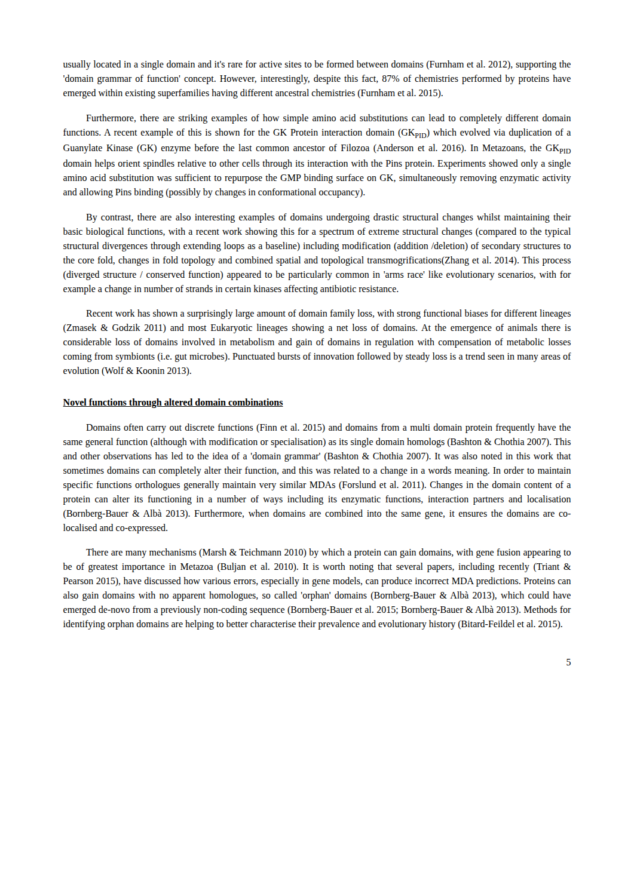usually located in a single domain and it's rare for active sites to be formed between domains (Furnham et al. 2012), supporting the 'domain grammar of function' concept. However, interestingly, despite this fact, 87% of chemistries performed by proteins have emerged within existing superfamilies having different ancestral chemistries (Furnham et al. 2015).
Furthermore, there are striking examples of how simple amino acid substitutions can lead to completely different domain functions. A recent example of this is shown for the GK Protein interaction domain (GKPID) which evolved via duplication of a Guanylate Kinase (GK) enzyme before the last common ancestor of Filozoa (Anderson et al. 2016). In Metazoans, the GKPID domain helps orient spindles relative to other cells through its interaction with the Pins protein. Experiments showed only a single amino acid substitution was sufficient to repurpose the GMP binding surface on GK, simultaneously removing enzymatic activity and allowing Pins binding (possibly by changes in conformational occupancy).
By contrast, there are also interesting examples of domains undergoing drastic structural changes whilst maintaining their basic biological functions, with a recent work showing this for a spectrum of extreme structural changes (compared to the typical structural divergences through extending loops as a baseline) including modification (addition /deletion) of secondary structures to the core fold, changes in fold topology and combined spatial and topological transmogrifications(Zhang et al. 2014). This process (diverged structure / conserved function) appeared to be particularly common in 'arms race' like evolutionary scenarios, with for example a change in number of strands in certain kinases affecting antibiotic resistance.
Recent work has shown a surprisingly large amount of domain family loss, with strong functional biases for different lineages (Zmasek & Godzik 2011) and most Eukaryotic lineages showing a net loss of domains. At the emergence of animals there is considerable loss of domains involved in metabolism and gain of domains in regulation with compensation of metabolic losses coming from symbionts (i.e. gut microbes). Punctuated bursts of innovation followed by steady loss is a trend seen in many areas of evolution (Wolf & Koonin 2013).
Novel functions through altered domain combinations
Domains often carry out discrete functions (Finn et al. 2015) and domains from a multi domain protein frequently have the same general function (although with modification or specialisation) as its single domain homologs (Bashton & Chothia 2007). This and other observations has led to the idea of a 'domain grammar' (Bashton & Chothia 2007). It was also noted in this work that sometimes domains can completely alter their function, and this was related to a change in a words meaning. In order to maintain specific functions orthologues generally maintain very similar MDAs (Forslund et al. 2011). Changes in the domain content of a protein can alter its functioning in a number of ways including its enzymatic functions, interaction partners and localisation (Bornberg-Bauer & Albà 2013). Furthermore, when domains are combined into the same gene, it ensures the domains are co-localised and co-expressed.
There are many mechanisms (Marsh & Teichmann 2010) by which a protein can gain domains, with gene fusion appearing to be of greatest importance in Metazoa (Buljan et al. 2010). It is worth noting that several papers, including recently (Triant & Pearson 2015), have discussed how various errors, especially in gene models, can produce incorrect MDA predictions. Proteins can also gain domains with no apparent homologues, so called 'orphan' domains (Bornberg-Bauer & Albà 2013), which could have emerged de-novo from a previously non-coding sequence (Bornberg-Bauer et al. 2015; Bornberg-Bauer & Albà 2013). Methods for identifying orphan domains are helping to better characterise their prevalence and evolutionary history (Bitard-Feildel et al. 2015).
5